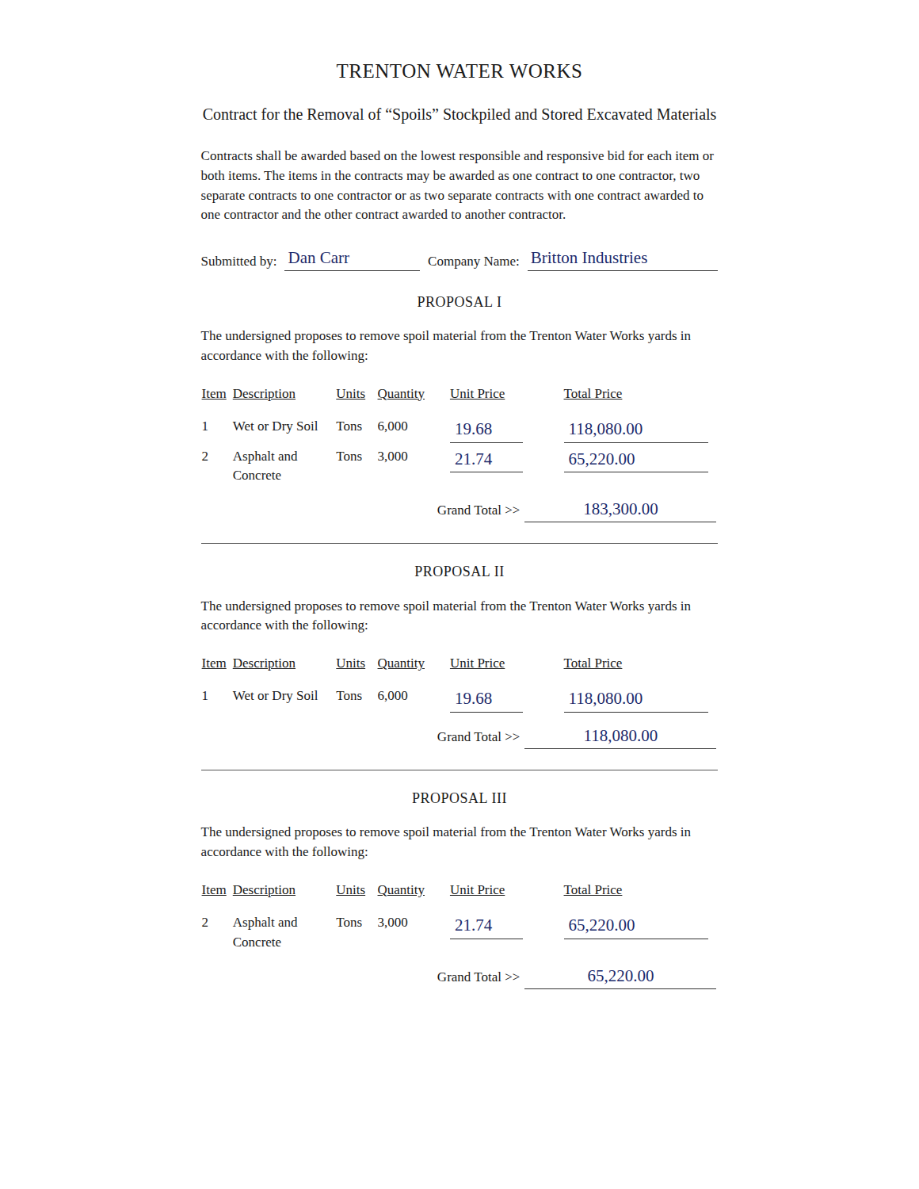TRENTON WATER WORKS
Contract for the Removal of “Spoils” Stockpiled and Stored Excavated Materials
Contracts shall be awarded based on the lowest responsible and responsive bid for each item or both items. The items in the contracts may be awarded as one contract to one contractor, two separate contracts to one contractor or as two separate contracts with one contract awarded to one contractor and the other contract awarded to another contractor.
Submitted by: Dan Carr Company Name: Britton Industries
PROPOSAL I
The undersigned proposes to remove spoil material from the Trenton Water Works yards in accordance with the following:
| Item | Description | Units | Quantity | Unit Price | Total Price |
| --- | --- | --- | --- | --- | --- |
| 1 | Wet or Dry Soil | Tons | 6,000 | 19.68 | 118,080.00 |
| 2 | Asphalt and Concrete | Tons | 3,000 | 21.74 | 65,220.00 |
Grand Total >>183,300.00
PROPOSAL II
The undersigned proposes to remove spoil material from the Trenton Water Works yards in accordance with the following:
| Item | Description | Units | Quantity | Unit Price | Total Price |
| --- | --- | --- | --- | --- | --- |
| 1 | Wet or Dry Soil | Tons | 6,000 | 19.68 | 118,080.00 |
Grand Total >>118,080.00
PROPOSAL III
The undersigned proposes to remove spoil material from the Trenton Water Works yards in accordance with the following:
| Item | Description | Units | Quantity | Unit Price | Total Price |
| --- | --- | --- | --- | --- | --- |
| 2 | Asphalt and Concrete | Tons | 3,000 | 21.74 | 65,220.00 |
Grand Total >>65,220.00